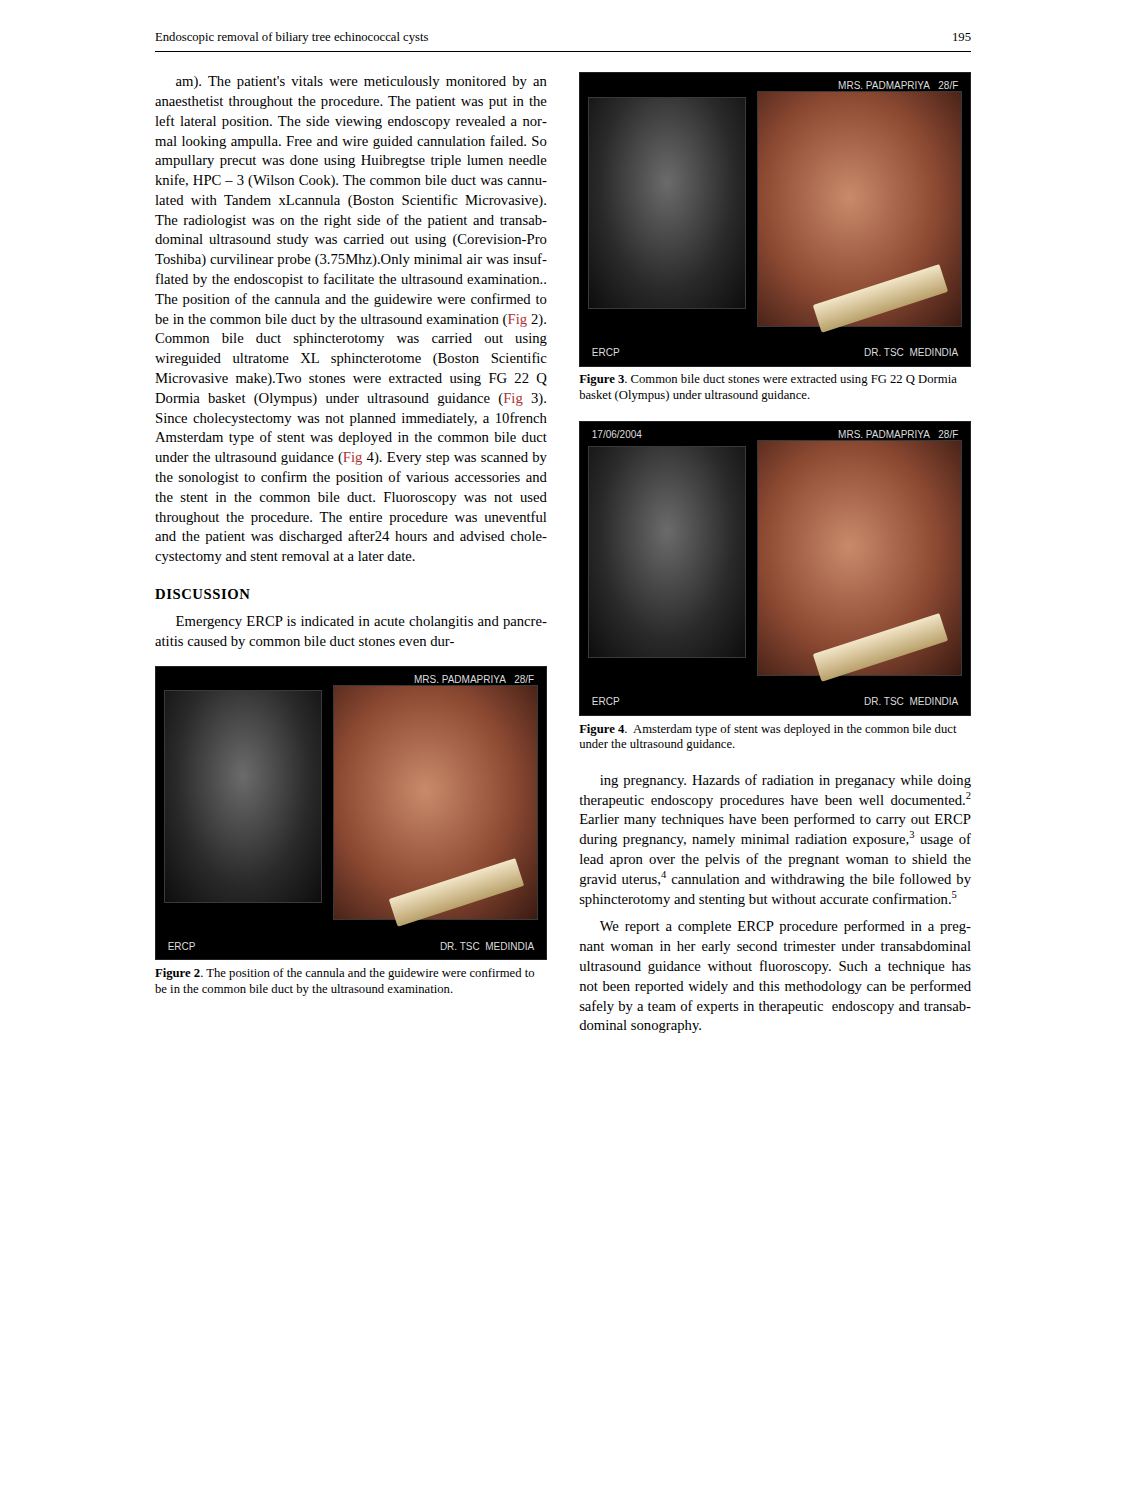Endoscopic removal of biliary tree echinococcal cysts 195
am). The patient's vitals were meticulously monitored by an anaesthetist throughout the procedure. The patient was put in the left lateral position. The side viewing endoscopy revealed a normal looking ampulla. Free and wire guided cannulation failed. So ampullary precut was done using Huibregtse triple lumen needle knife, HPC – 3 (Wilson Cook). The common bile duct was cannulated with Tandem xLcannula (Boston Scientific Microvasive). The radiologist was on the right side of the patient and transabdominal ultrasound study was carried out using (Corevision-Pro Toshiba) curvilinear probe (3.75Mhz).Only minimal air was insufflated by the endoscopist to facilitate the ultrasound examination.. The position of the cannula and the guidewire were confirmed to be in the common bile duct by the ultrasound examination (Fig 2). Common bile duct sphincterotomy was carried out using wireguided ultratome XL sphincterotome (Boston Scientific Microvasive make).Two stones were extracted using FG 22 Q Dormia basket (Olympus) under ultrasound guidance (Fig 3). Since cholecystectomy was not planned immediately, a 10french Amsterdam type of stent was deployed in the common bile duct under the ultrasound guidance (Fig 4). Every step was scanned by the sonologist to confirm the position of various accessories and the stent in the common bile duct. Fluoroscopy was not used throughout the procedure. The entire procedure was uneventful and the patient was discharged after24 hours and advised cholecystectomy and stent removal at a later date.
DISCUSSION
Emergency ERCP is indicated in acute cholangitis and pancreatitis caused by common bile duct stones even dur-
MRS. PADMAPRIYA 28/F ERCP DR. TSC MEDINDIA
Figure 2. The position of the cannula and the guidewire were confirmed to be in the common bile duct by the ultrasound examination.
MRS. PADMAPRIYA 28/F ERCP DR. TSC MEDINDIA
Figure 3. Common bile duct stones were extracted using FG 22 Q Dormia basket (Olympus) under ultrasound guidance.
17/06/2004 MRS. PADMAPRIYA 28/F ERCP DR. TSC MEDINDIA
Figure 4. Amsterdam type of stent was deployed in the common bile duct under the ultrasound guidance.
ing pregnancy. Hazards of radiation in preganacy while doing therapeutic endoscopy procedures have been well documented.2 Earlier many techniques have been performed to carry out ERCP during pregnancy, namely minimal radiation exposure,3 usage of lead apron over the pelvis of the pregnant woman to shield the gravid uterus,4 cannulation and withdrawing the bile followed by sphincterotomy and stenting but without accurate confirmation.5
We report a complete ERCP procedure performed in a pregnant woman in her early second trimester under transabdominal ultrasound guidance without fluoroscopy. Such a technique has not been reported widely and this methodology can be performed safely by a team of experts in therapeutic endoscopy and transabdominal sonography.